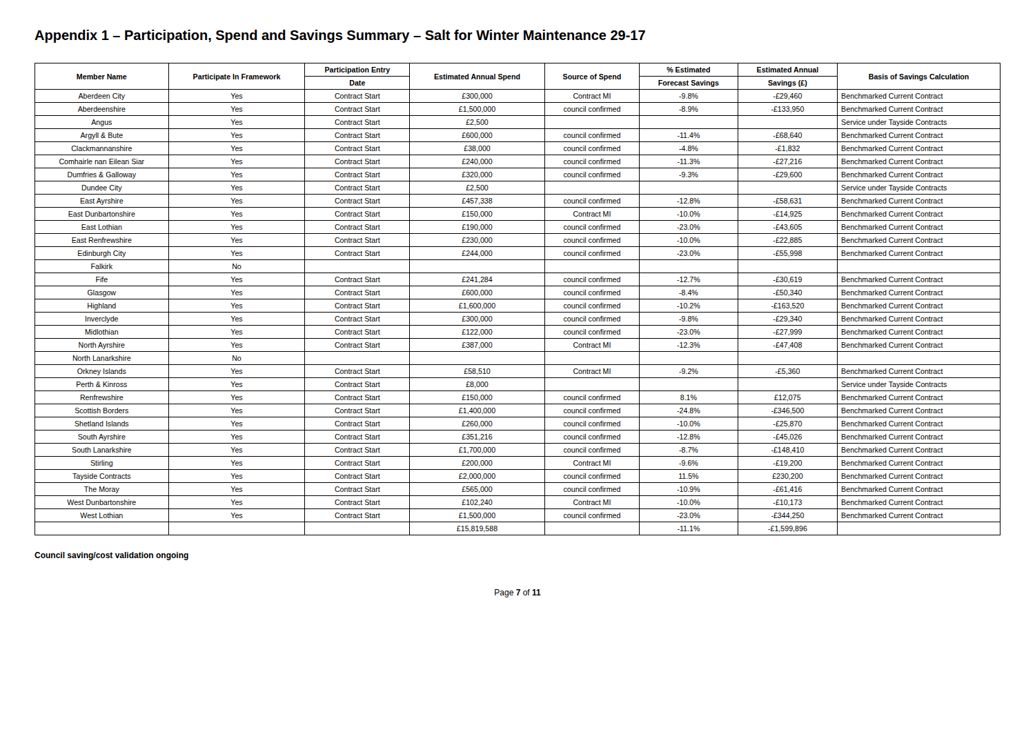Appendix 1 – Participation, Spend and Savings Summary – Salt for Winter Maintenance 29-17
| Member Name | Participate In Framework | Participation Entry | Estimated Annual Spend | Source of Spend | % Estimated | Estimated Annual | Basis of Savings Calculation |
| --- | --- | --- | --- | --- | --- | --- | --- |
| Date | Forecast Savings | Savings (£) |
| Aberdeen City | Yes | Contract Start | £300,000 | Contract MI | -9.8% | -£29,460 | Benchmarked Current Contract |
| Aberdeenshire | Yes | Contract Start | £1,500,000 | council confirmed | -8.9% | -£133,950 | Benchmarked Current Contract |
| Angus | Yes | Contract Start | £2,500 | | | | Service under Tayside Contracts |
| Argyll & Bute | Yes | Contract Start | £600,000 | council confirmed | -11.4% | -£68,640 | Benchmarked Current Contract |
| Clackmannanshire | Yes | Contract Start | £38,000 | council confirmed | -4.8% | -£1,832 | Benchmarked Current Contract |
| Comhairle nan Eilean Siar | Yes | Contract Start | £240,000 | council confirmed | -11.3% | -£27,216 | Benchmarked Current Contract |
| Dumfries & Galloway | Yes | Contract Start | £320,000 | council confirmed | -9.3% | -£29,600 | Benchmarked Current Contract |
| Dundee City | Yes | Contract Start | £2,500 | | | | Service under Tayside Contracts |
| East Ayrshire | Yes | Contract Start | £457,338 | council confirmed | -12.8% | -£58,631 | Benchmarked Current Contract |
| East Dunbartonshire | Yes | Contract Start | £150,000 | Contract MI | -10.0% | -£14,925 | Benchmarked Current Contract |
| East Lothian | Yes | Contract Start | £190,000 | council confirmed | -23.0% | -£43,605 | Benchmarked Current Contract |
| East Renfrewshire | Yes | Contract Start | £230,000 | council confirmed | -10.0% | -£22,885 | Benchmarked Current Contract |
| Edinburgh City | Yes | Contract Start | £244,000 | council confirmed | -23.0% | -£55,998 | Benchmarked Current Contract |
| Falkirk | No | | | | | | |
| Fife | Yes | Contract Start | £241,284 | council confirmed | -12.7% | -£30,619 | Benchmarked Current Contract |
| Glasgow | Yes | Contract Start | £600,000 | council confirmed | -8.4% | -£50,340 | Benchmarked Current Contract |
| Highland | Yes | Contract Start | £1,600,000 | council confirmed | -10.2% | -£163,520 | Benchmarked Current Contract |
| Inverclyde | Yes | Contract Start | £300,000 | council confirmed | -9.8% | -£29,340 | Benchmarked Current Contract |
| Midlothian | Yes | Contract Start | £122,000 | council confirmed | -23.0% | -£27,999 | Benchmarked Current Contract |
| North Ayrshire | Yes | Contract Start | £387,000 | Contract MI | -12.3% | -£47,408 | Benchmarked Current Contract |
| North Lanarkshire | No | | | | | | |
| Orkney Islands | Yes | Contract Start | £58,510 | Contract MI | -9.2% | -£5,360 | Benchmarked Current Contract |
| Perth & Kinross | Yes | Contract Start | £8,000 | | | | Service under Tayside Contracts |
| Renfrewshire | Yes | Contract Start | £150,000 | council confirmed | 8.1% | £12,075 | Benchmarked Current Contract |
| Scottish Borders | Yes | Contract Start | £1,400,000 | council confirmed | -24.8% | -£346,500 | Benchmarked Current Contract |
| Shetland Islands | Yes | Contract Start | £260,000 | council confirmed | -10.0% | -£25,870 | Benchmarked Current Contract |
| South Ayrshire | Yes | Contract Start | £351,216 | council confirmed | -12.8% | -£45,026 | Benchmarked Current Contract |
| South Lanarkshire | Yes | Contract Start | £1,700,000 | council confirmed | -8.7% | -£148,410 | Benchmarked Current Contract |
| Stirling | Yes | Contract Start | £200,000 | Contract MI | -9.6% | -£19,200 | Benchmarked Current Contract |
| Tayside Contracts | Yes | Contract Start | £2,000,000 | council confirmed | 11.5% | £230,200 | Benchmarked Current Contract |
| The Moray | Yes | Contract Start | £565,000 | council confirmed | -10.9% | -£61,416 | Benchmarked Current Contract |
| West Dunbartonshire | Yes | Contract Start | £102,240 | Contract MI | -10.0% | -£10,173 | Benchmarked Current Contract |
| West Lothian | Yes | Contract Start | £1,500,000 | council confirmed | -23.0% | -£344,250 | Benchmarked Current Contract |
| | | | £15,819,588 | | -11.1% | -£1,599,896 | |
Council saving/cost validation ongoing
Page 7 of 11